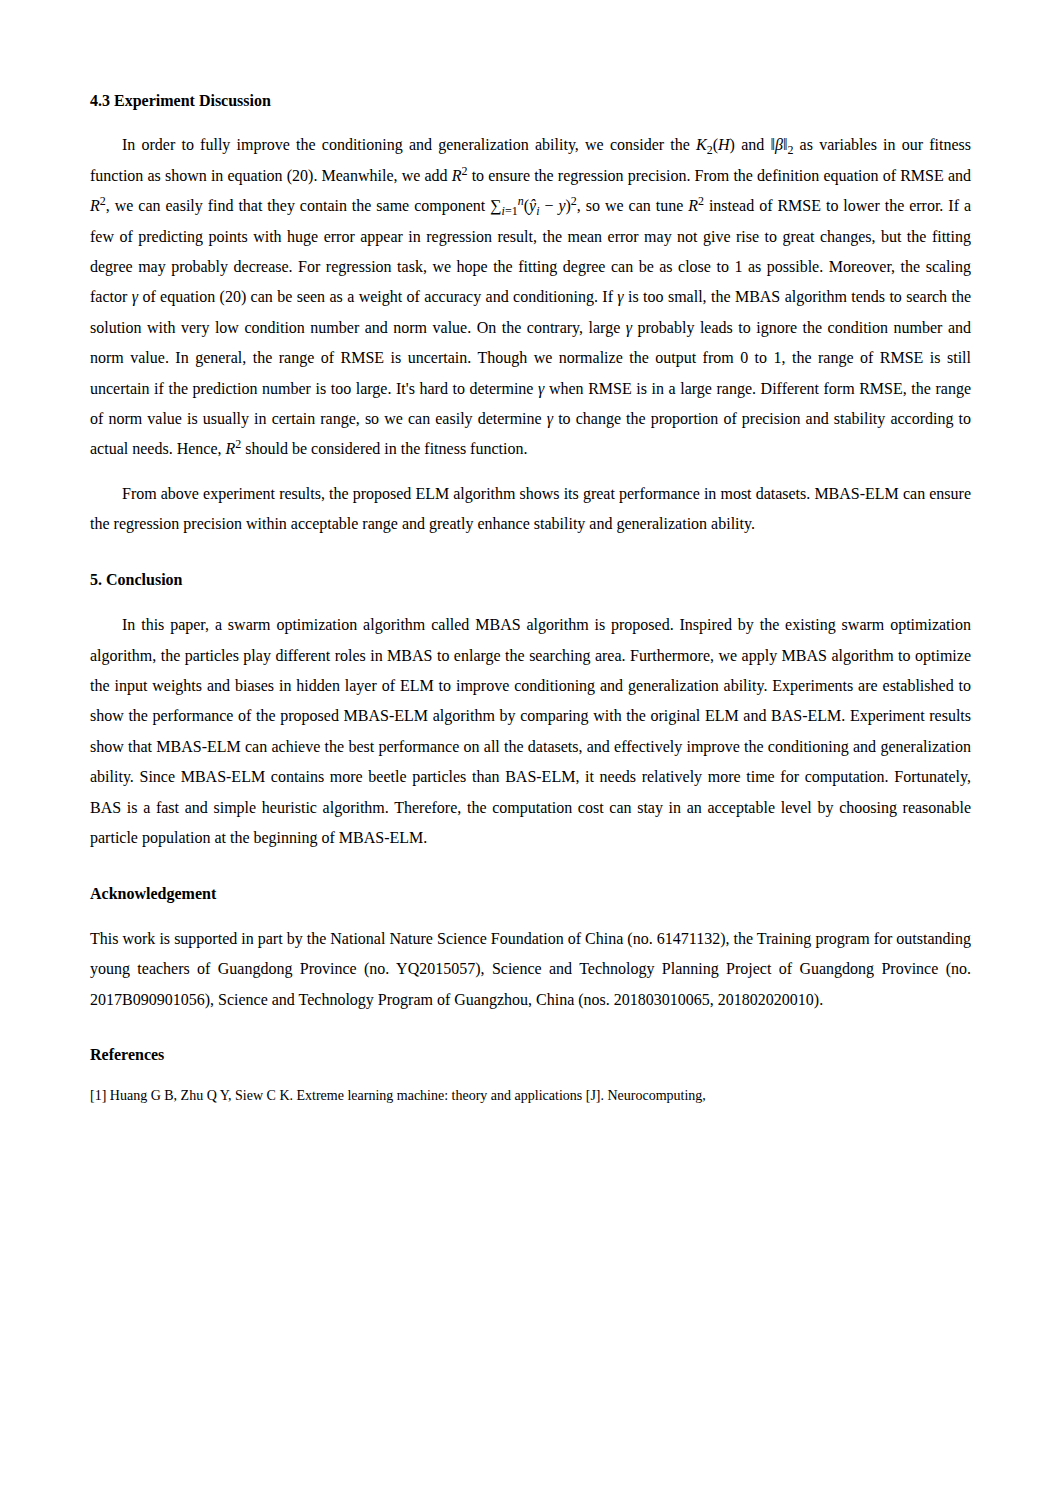4.3 Experiment Discussion
In order to fully improve the conditioning and generalization ability, we consider the K2(H) and ‖β‖2 as variables in our fitness function as shown in equation (20). Meanwhile, we add R2 to ensure the regression precision. From the definition equation of RMSE and R2, we can easily find that they contain the same component ∑i=1n(ŷi − y)2, so we can tune R2 instead of RMSE to lower the error. If a few of predicting points with huge error appear in regression result, the mean error may not give rise to great changes, but the fitting degree may probably decrease. For regression task, we hope the fitting degree can be as close to 1 as possible. Moreover, the scaling factor γ of equation (20) can be seen as a weight of accuracy and conditioning. If γ is too small, the MBAS algorithm tends to search the solution with very low condition number and norm value. On the contrary, large γ probably leads to ignore the condition number and norm value. In general, the range of RMSE is uncertain. Though we normalize the output from 0 to 1, the range of RMSE is still uncertain if the prediction number is too large. It's hard to determine γ when RMSE is in a large range. Different form RMSE, the range of norm value is usually in certain range, so we can easily determine γ to change the proportion of precision and stability according to actual needs. Hence, R2 should be considered in the fitness function.
From above experiment results, the proposed ELM algorithm shows its great performance in most datasets. MBAS-ELM can ensure the regression precision within acceptable range and greatly enhance stability and generalization ability.
5. Conclusion
In this paper, a swarm optimization algorithm called MBAS algorithm is proposed. Inspired by the existing swarm optimization algorithm, the particles play different roles in MBAS to enlarge the searching area. Furthermore, we apply MBAS algorithm to optimize the input weights and biases in hidden layer of ELM to improve conditioning and generalization ability. Experiments are established to show the performance of the proposed MBAS-ELM algorithm by comparing with the original ELM and BAS-ELM. Experiment results show that MBAS-ELM can achieve the best performance on all the datasets, and effectively improve the conditioning and generalization ability. Since MBAS-ELM contains more beetle particles than BAS-ELM, it needs relatively more time for computation. Fortunately, BAS is a fast and simple heuristic algorithm. Therefore, the computation cost can stay in an acceptable level by choosing reasonable particle population at the beginning of MBAS-ELM.
Acknowledgement
This work is supported in part by the National Nature Science Foundation of China (no. 61471132), the Training program for outstanding young teachers of Guangdong Province (no. YQ2015057), Science and Technology Planning Project of Guangdong Province (no. 2017B090901056), Science and Technology Program of Guangzhou, China (nos. 201803010065, 201802020010).
References
[1] Huang G B, Zhu Q Y, Siew C K. Extreme learning machine: theory and applications [J]. Neurocomputing,